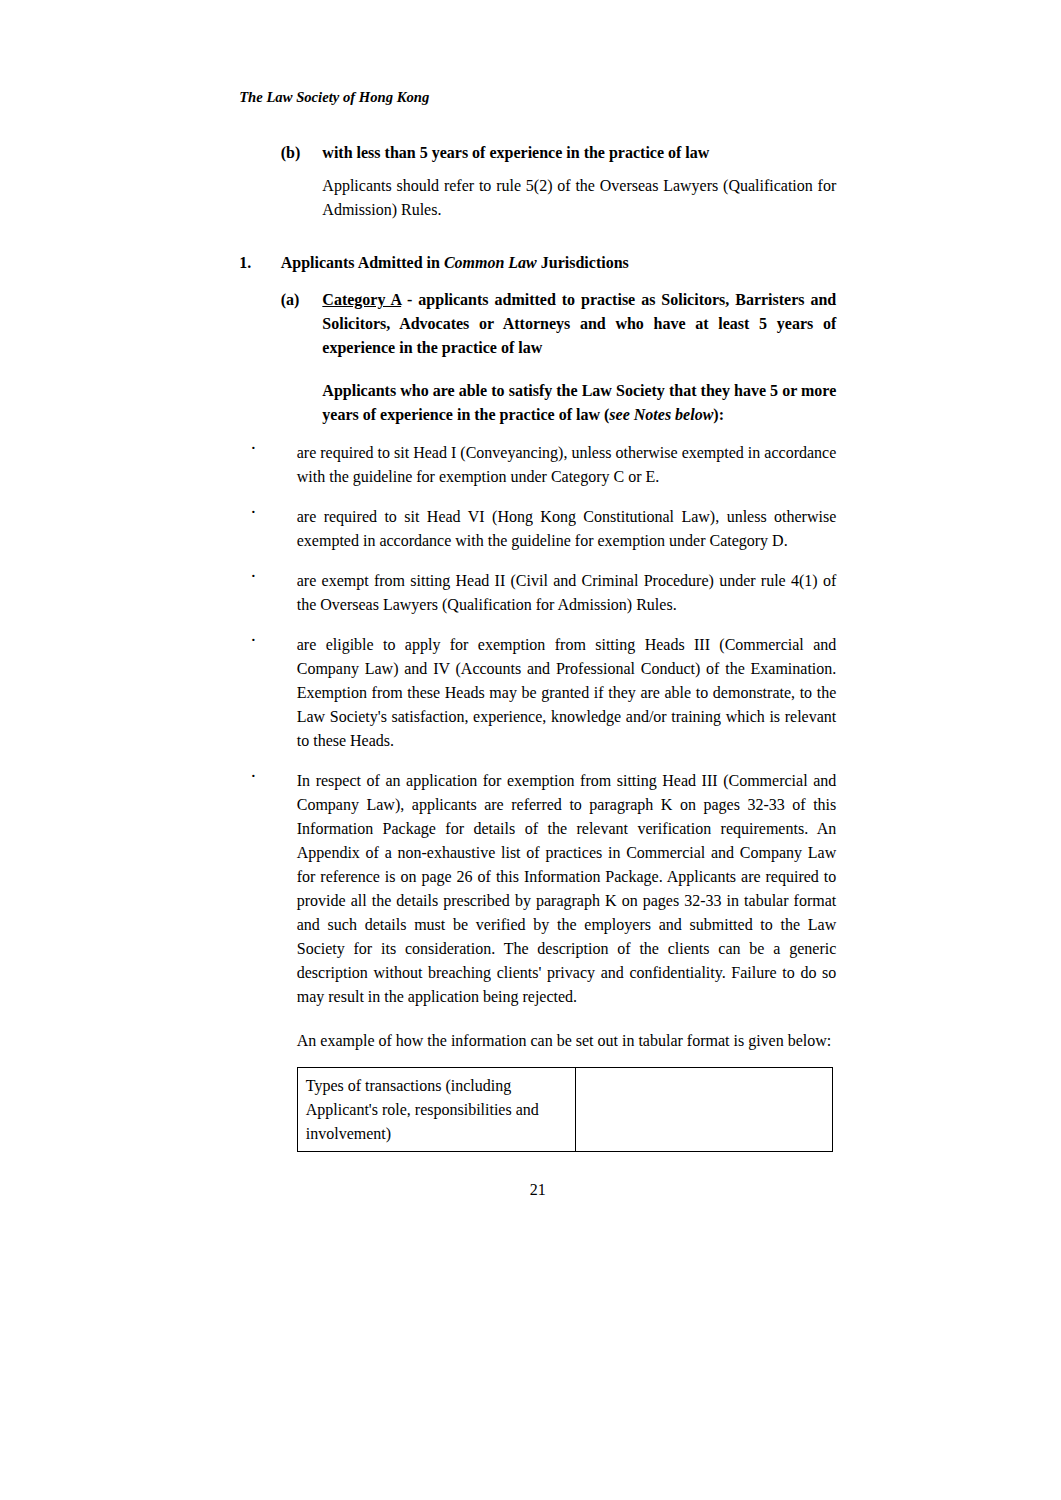The Law Society of Hong Kong
(b)
with less than 5 years of experience in the practice of law
Applicants should refer to rule 5(2) of the Overseas Lawyers (Qualification for Admission) Rules.
1.
Applicants Admitted in Common Law Jurisdictions
(a)
Category A - applicants admitted to practise as Solicitors, Barristers and Solicitors, Advocates or Attorneys and who have at least 5 years of experience in the practice of law
Applicants who are able to satisfy the Law Society that they have 5 or more years of experience in the practice of law (see Notes below):
are required to sit Head I (Conveyancing), unless otherwise exempted in accordance with the guideline for exemption under Category C or E.
are required to sit Head VI (Hong Kong Constitutional Law), unless otherwise exempted in accordance with the guideline for exemption under Category D.
are exempt from sitting Head II (Civil and Criminal Procedure) under rule 4(1) of the Overseas Lawyers (Qualification for Admission) Rules.
are eligible to apply for exemption from sitting Heads III (Commercial and Company Law) and IV (Accounts and Professional Conduct) of the Examination. Exemption from these Heads may be granted if they are able to demonstrate, to the Law Society's satisfaction, experience, knowledge and/or training which is relevant to these Heads.
In respect of an application for exemption from sitting Head III (Commercial and Company Law), applicants are referred to paragraph K on pages 32-33 of this Information Package for details of the relevant verification requirements. An Appendix of a non-exhaustive list of practices in Commercial and Company Law for reference is on page 26 of this Information Package. Applicants are required to provide all the details prescribed by paragraph K on pages 32-33 in tabular format and such details must be verified by the employers and submitted to the Law Society for its consideration. The description of the clients can be a generic description without breaching clients' privacy and confidentiality. Failure to do so may result in the application being rejected.
An example of how the information can be set out in tabular format is given below:
| Types of transactions (including Applicant's role, responsibilities and involvement) | |
21